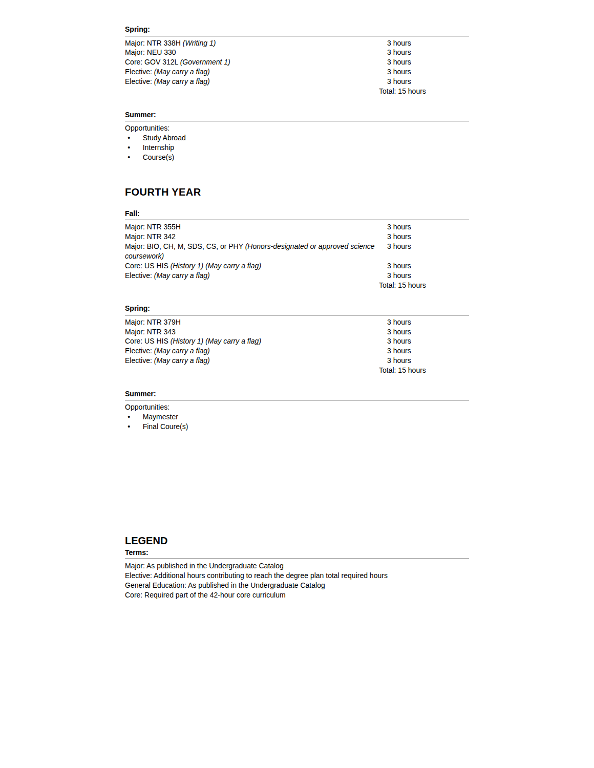Spring:
| Major: NTR 338H (Writing 1) | 3 hours |
| Major: NEU 330 | 3 hours |
| Core: GOV 312L (Government 1) | 3 hours |
| Elective: (May carry a flag) | 3 hours |
| Elective: (May carry a flag) | 3 hours |
| | Total: 15 hours |
Summer:
Opportunities:
Study Abroad
Internship
Course(s)
FOURTH YEAR
Fall:
| Major: NTR 355H | 3 hours |
| Major: NTR 342 | 3 hours |
| Major: BIO, CH, M, SDS, CS, or PHY (Honors-designated or approved science coursework) | 3 hours |
| Core: US HIS (History 1) (May carry a flag) | 3 hours |
| Elective: (May carry a flag) | 3 hours |
| | Total: 15 hours |
Spring:
| Major: NTR 379H | 3 hours |
| Major: NTR 343 | 3 hours |
| Core: US HIS (History 1) (May carry a flag) | 3 hours |
| Elective: (May carry a flag) | 3 hours |
| Elective: (May carry a flag) | 3 hours |
| | Total: 15 hours |
Summer:
Opportunities:
Maymester
Final Coure(s)
LEGEND
Terms:
Major: As published in the Undergraduate Catalog
Elective: Additional hours contributing to reach the degree plan total required hours
General Education: As published in the Undergraduate Catalog
Core: Required part of the 42-hour core curriculum